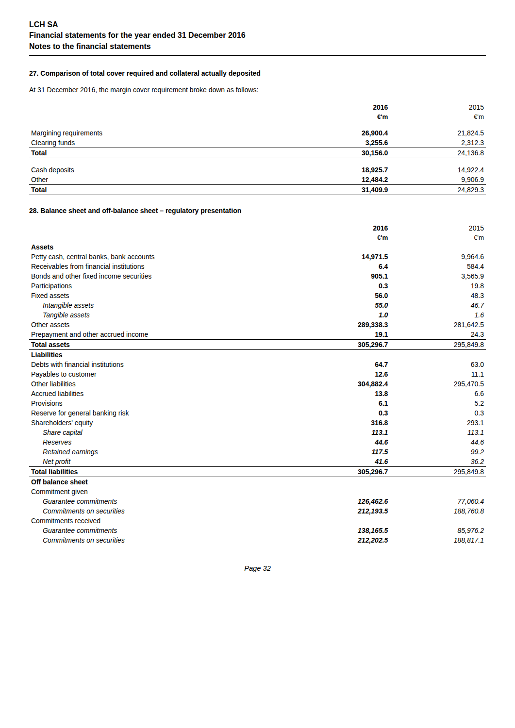LCH SA
Financial statements for the year ended 31 December 2016
Notes to the financial statements
27. Comparison of total cover required and collateral actually deposited
At 31 December 2016, the margin cover requirement broke down as follows:
| | 2016 | 2015 |
| --- | --- | --- |
| | €'m | €'m |
| Margining requirements | 26,900.4 | 21,824.5 |
| Clearing funds | 3,255.6 | 2,312.3 |
| Total | 30,156.0 | 24,136.8 |
| Cash deposits | 18,925.7 | 14,922.4 |
| Other | 12,484.2 | 9,906.9 |
| Total | 31,409.9 | 24,829.3 |
28. Balance sheet and off-balance sheet – regulatory presentation
| | 2016 | 2015 |
| --- | --- | --- |
| | €'m | €'m |
| Assets | | |
| Petty cash, central banks, bank accounts | 14,971.5 | 9,964.6 |
| Receivables from financial institutions | 6.4 | 584.4 |
| Bonds and other fixed income securities | 905.1 | 3,565.9 |
| Participations | 0.3 | 19.8 |
| Fixed assets | 56.0 | 48.3 |
| Intangible assets | 55.0 | 46.7 |
| Tangible assets | 1.0 | 1.6 |
| Other assets | 289,338.3 | 281,642.5 |
| Prepayment and other accrued income | 19.1 | 24.3 |
| Total assets | 305,296.7 | 295,849.8 |
| Liabilities | | |
| Debts with financial institutions | 64.7 | 63.0 |
| Payables to customer | 12.6 | 11.1 |
| Other liabilities | 304,882.4 | 295,470.5 |
| Accrued liabilities | 13.8 | 6.6 |
| Provisions | 6.1 | 5.2 |
| Reserve for general banking risk | 0.3 | 0.3 |
| Shareholders' equity | 316.8 | 293.1 |
| Share capital | 113.1 | 113.1 |
| Reserves | 44.6 | 44.6 |
| Retained earnings | 117.5 | 99.2 |
| Net profit | 41.6 | 36.2 |
| Total liabilities | 305,296.7 | 295,849.8 |
| Off balance sheet | | |
| Commitment given | | |
| Guarantee commitments | 126,462.6 | 77,060.4 |
| Commitments on securities | 212,193.5 | 188,760.8 |
| Commitments received | | |
| Guarantee commitments | 138,165.5 | 85,976.2 |
| Commitments on securities | 212,202.5 | 188,817.1 |
Page 32